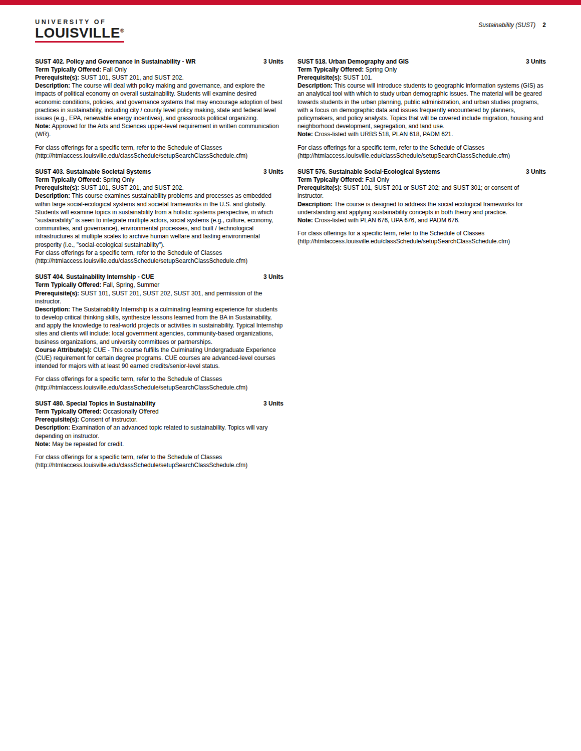UNIVERSITY OF
LOUISVILLE®
Sustainability (SUST)2
SUST 402. Policy and Governance in Sustainability - WR 3 Units
Term Typically Offered: Fall Only
Prerequisite(s): SUST 101, SUST 201, and SUST 202.
Description: The course will deal with policy making and governance, and explore the impacts of political economy on overall sustainability. Students will examine desired economic conditions, policies, and governance systems that may encourage adoption of best practices in sustainability, including city / county level policy making, state and federal level issues (e.g., EPA, renewable energy incentives), and grassroots political organizing.
Note: Approved for the Arts and Sciences upper-level requirement in written communication (WR).
For class offerings for a specific term, refer to the Schedule of Classes (http://htmlaccess.louisville.edu/classSchedule/setupSearchClassSchedule.cfm)
SUST 403. Sustainable Societal Systems 3 Units
Term Typically Offered: Spring Only
Prerequisite(s): SUST 101, SUST 201, and SUST 202.
Description: This course examines sustainability problems and processes as embedded within large social-ecological systems and societal frameworks in the U.S. and globally. Students will examine topics in sustainability from a holistic systems perspective, in which "sustainability" is seen to integrate multiple actors, social systems (e.g., culture, economy, communities, and governance), environmental processes, and built / technological infrastructures at multiple scales to archive human welfare and lasting environmental prosperity (i.e., "social-ecological sustainability").
For class offerings for a specific term, refer to the Schedule of Classes (http://htmlaccess.louisville.edu/classSchedule/setupSearchClassSchedule.cfm)
SUST 404. Sustainability Internship - CUE 3 Units
Term Typically Offered: Fall, Spring, Summer
Prerequisite(s): SUST 101, SUST 201, SUST 202, SUST 301, and permission of the instructor.
Description: The Sustainability Internship is a culminating learning experience for students to develop critical thinking skills, synthesize lessons learned from the BA in Sustainability, and apply the knowledge to real-world projects or activities in sustainability. Typical Internship sites and clients will include: local government agencies, community-based organizations, business organizations, and university committees or partnerships.
Course Attribute(s): CUE - This course fulfills the Culminating Undergraduate Experience (CUE) requirement for certain degree programs. CUE courses are advanced-level courses intended for majors with at least 90 earned credits/senior-level status.
For class offerings for a specific term, refer to the Schedule of Classes (http://htmlaccess.louisville.edu/classSchedule/setupSearchClassSchedule.cfm)
SUST 480. Special Topics in Sustainability 3 Units
Term Typically Offered: Occasionally Offered
Prerequisite(s): Consent of instructor.
Description: Examination of an advanced topic related to sustainability. Topics will vary depending on instructor.
Note: May be repeated for credit.
For class offerings for a specific term, refer to the Schedule of Classes (http://htmlaccess.louisville.edu/classSchedule/setupSearchClassSchedule.cfm)
SUST 518. Urban Demography and GIS 3 Units
Term Typically Offered: Spring Only
Prerequisite(s): SUST 101.
Description: This course will introduce students to geographic information systems (GIS) as an analytical tool with which to study urban demographic issues. The material will be geared towards students in the urban planning, public administration, and urban studies programs, with a focus on demographic data and issues frequently encountered by planners, policymakers, and policy analysts. Topics that will be covered include migration, housing and neighborhood development, segregation, and land use.
Note: Cross-listed with URBS 518, PLAN 618, PADM 621.
For class offerings for a specific term, refer to the Schedule of Classes (http://htmlaccess.louisville.edu/classSchedule/setupSearchClassSchedule.cfm)
SUST 576. Sustainable Social-Ecological Systems 3 Units
Term Typically Offered: Fall Only
Prerequisite(s): SUST 101, SUST 201 or SUST 202; and SUST 301; or consent of instructor.
Description: The course is designed to address the social ecological frameworks for understanding and applying sustainability concepts in both theory and practice.
Note: Cross-listed with PLAN 676, UPA 676, and PADM 676.
For class offerings for a specific term, refer to the Schedule of Classes (http://htmlaccess.louisville.edu/classSchedule/setupSearchClassSchedule.cfm)